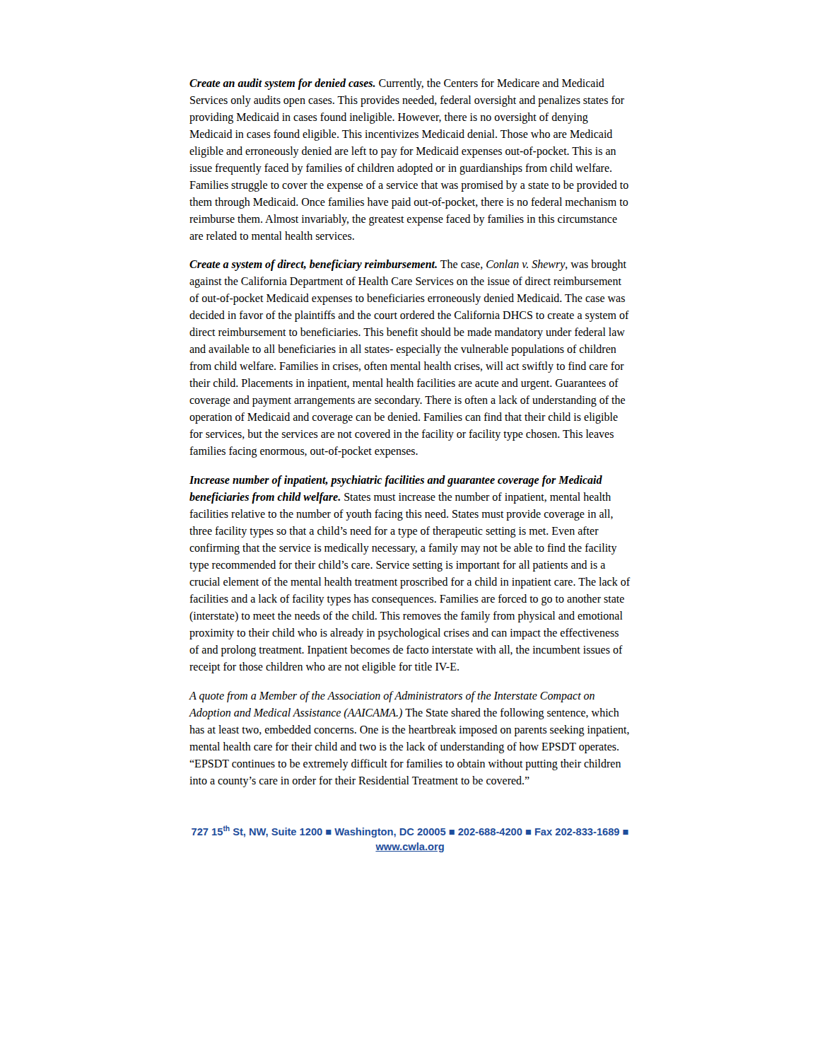Create an audit system for denied cases. Currently, the Centers for Medicare and Medicaid Services only audits open cases. This provides needed, federal oversight and penalizes states for providing Medicaid in cases found ineligible. However, there is no oversight of denying Medicaid in cases found eligible. This incentivizes Medicaid denial. Those who are Medicaid eligible and erroneously denied are left to pay for Medicaid expenses out-of-pocket. This is an issue frequently faced by families of children adopted or in guardianships from child welfare. Families struggle to cover the expense of a service that was promised by a state to be provided to them through Medicaid. Once families have paid out-of-pocket, there is no federal mechanism to reimburse them. Almost invariably, the greatest expense faced by families in this circumstance are related to mental health services.
Create a system of direct, beneficiary reimbursement. The case, Conlan v. Shewry, was brought against the California Department of Health Care Services on the issue of direct reimbursement of out-of-pocket Medicaid expenses to beneficiaries erroneously denied Medicaid. The case was decided in favor of the plaintiffs and the court ordered the California DHCS to create a system of direct reimbursement to beneficiaries. This benefit should be made mandatory under federal law and available to all beneficiaries in all states- especially the vulnerable populations of children from child welfare. Families in crises, often mental health crises, will act swiftly to find care for their child. Placements in inpatient, mental health facilities are acute and urgent. Guarantees of coverage and payment arrangements are secondary. There is often a lack of understanding of the operation of Medicaid and coverage can be denied. Families can find that their child is eligible for services, but the services are not covered in the facility or facility type chosen. This leaves families facing enormous, out-of-pocket expenses.
Increase number of inpatient, psychiatric facilities and guarantee coverage for Medicaid beneficiaries from child welfare. States must increase the number of inpatient, mental health facilities relative to the number of youth facing this need. States must provide coverage in all, three facility types so that a child’s need for a type of therapeutic setting is met. Even after confirming that the service is medically necessary, a family may not be able to find the facility type recommended for their child’s care. Service setting is important for all patients and is a crucial element of the mental health treatment proscribed for a child in inpatient care. The lack of facilities and a lack of facility types has consequences. Families are forced to go to another state (interstate) to meet the needs of the child. This removes the family from physical and emotional proximity to their child who is already in psychological crises and can impact the effectiveness of and prolong treatment. Inpatient becomes de facto interstate with all, the incumbent issues of receipt for those children who are not eligible for title IV-E.
A quote from a Member of the Association of Administrators of the Interstate Compact on Adoption and Medical Assistance (AAICAMA.) The State shared the following sentence, which has at least two, embedded concerns. One is the heartbreak imposed on parents seeking inpatient, mental health care for their child and two is the lack of understanding of how EPSDT operates. “EPSDT continues to be extremely difficult for families to obtain without putting their children into a county’s care in order for their Residential Treatment to be covered.”
727 15th St, NW, Suite 1200 ■ Washington, DC 20005 ■ 202-688-4200 ■ Fax 202-833-1689 ■
www.cwla.org